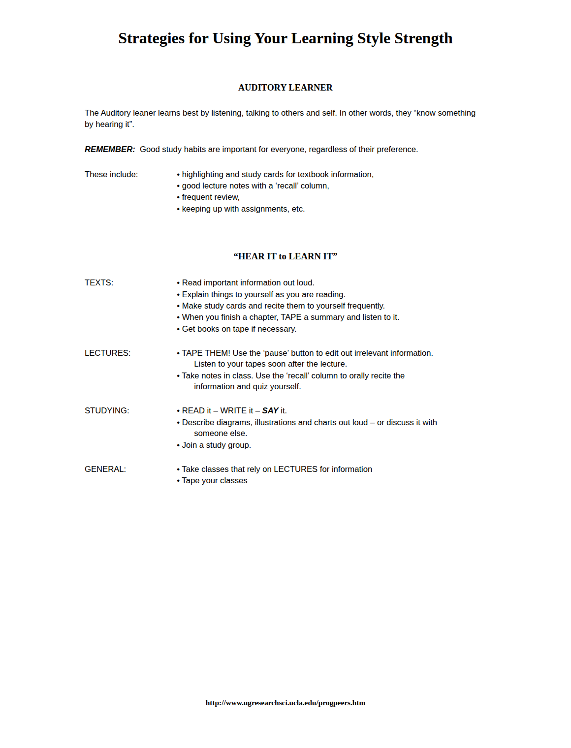Strategies for Using Your Learning Style Strength
AUDITORY LEARNER
The Auditory leaner learns best by listening, talking to others and self. In other words, they “know something by hearing it”.
REMEMBER: Good study habits are important for everyone, regardless of their preference.
| These include: | • highlighting and study cards for textbook information, • good lecture notes with a ‘recall’ column, • frequent review, • keeping up with assignments, etc. |
“HEAR IT to LEARN IT”
| TEXTS: | • Read important information out loud. • Explain things to yourself as you are reading. • Make study cards and recite them to yourself frequently. • When you finish a chapter, TAPE a summary and listen to it. • Get books on tape if necessary. |
| LECTURES: | • TAPE THEM! Use the ‘pause’ button to edit out irrelevant information. Listen to your tapes soon after the lecture. • Take notes in class. Use the ‘recall’ column to orally recite the information and quiz yourself. |
| STUDYING: | • READ it – WRITE it – SAY it. • Describe diagrams, illustrations and charts out loud – or discuss it with someone else. • Join a study group. |
| GENERAL: | • Take classes that rely on LECTURES for information • Tape your classes |
http://www.ugresearchsci.ucla.edu/progpeers.htm